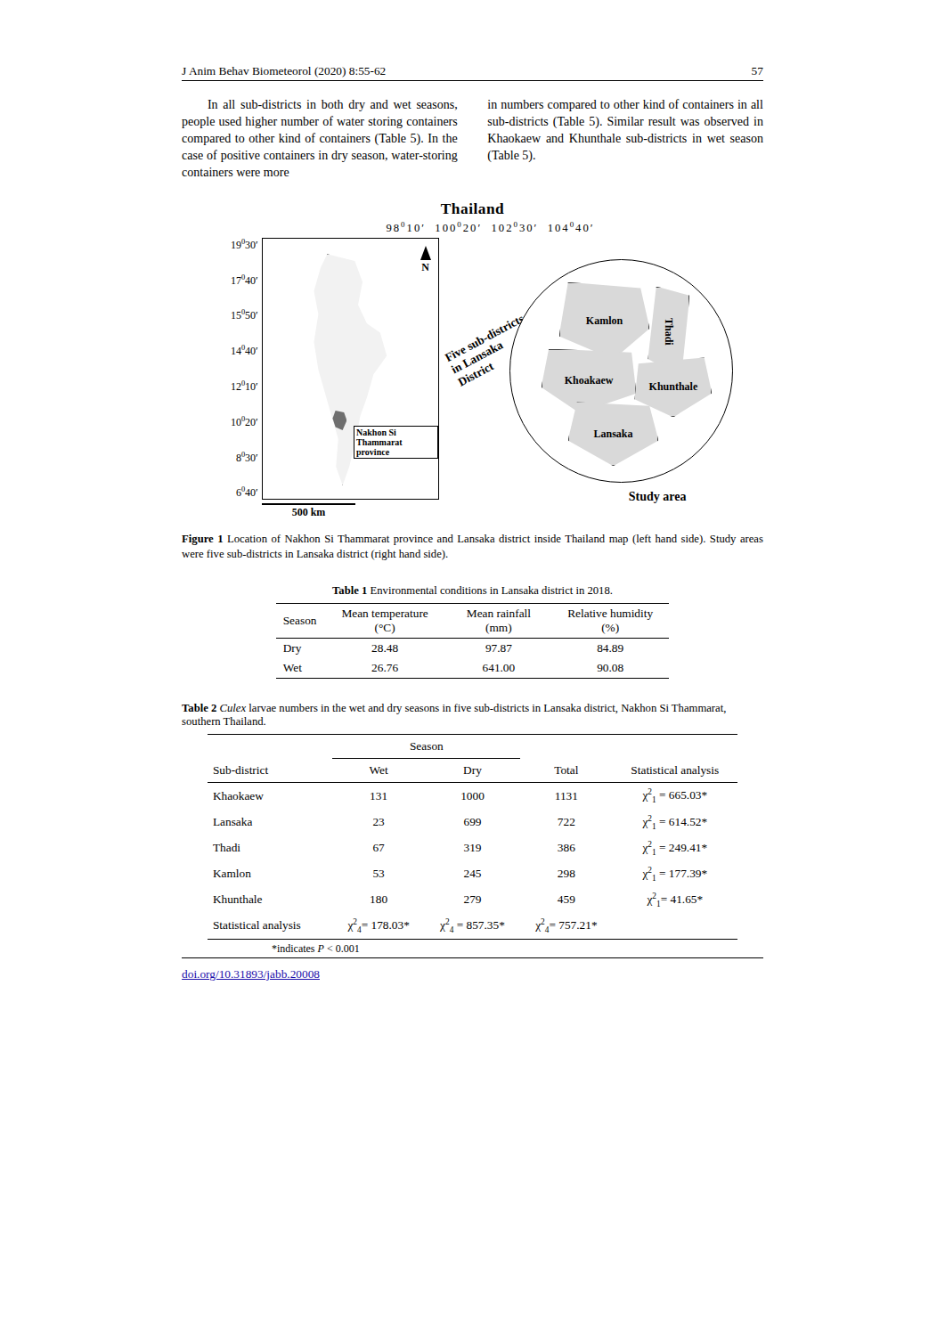J Anim Behav Biometeorol (2020) 8:55-62 57
In all sub-districts in both dry and wet seasons, people used higher number of water storing containers compared to other kind of containers (Table 5). In the case of positive containers in dry season, water-storing containers were more
in numbers compared to other kind of containers in all sub-districts (Table 5). Similar result was observed in Khaokaew and Khunthale sub-districts in wet season (Table 5).
Thailand
98010′ 100020′ 102030′ 104040′
19030′
17040′
15050′
14040′
12010′
10020′
8030′
6040′
N
Nakhon Si Thammarat
province
Five sub-districts
in Lansaka
District
Kamlon
Thadi
Khoakaew
Khunthale
Lansaka
Study area
500 km
Figure 1 Location of Nakhon Si Thammarat province and Lansaka district inside Thailand map (left hand side). Study areas were five sub-districts in Lansaka district (right hand side).
Table 1 Environmental conditions in Lansaka district in 2018.
| Season | Mean temperature (°C) | Mean rainfall (mm) | Relative humidity (%) |
| --- | --- | --- | --- |
| Dry | 28.48 | 97.87 | 84.89 |
| Wet | 26.76 | 641.00 | 90.08 |
Table 2 Culex larvae numbers in the wet and dry seasons in five sub-districts in Lansaka district, Nakhon Si Thammarat, southern Thailand.
| Sub-district | Season | Total | Statistical analysis |
| --- | --- | --- | --- |
| Wet | Dry |
| Khaokaew | 131 | 1000 | 1131 | χ 2 1 = 665.03* |
| Lansaka | 23 | 699 | 722 | χ 2 1 = 614.52* |
| Thadi | 67 | 319 | 386 | χ 2 1 = 249.41* |
| Kamlon | 53 | 245 | 298 | χ 2 1 = 177.39* |
| Khunthale | 180 | 279 | 459 | χ 2 1 = 41.65* |
| Statistical analysis | χ 2 4 = 178.03* | χ 2 4 = 857.35* | χ 2 4 = 757.21* | |
*indicates P < 0.001
doi.org/10.31893/jabb.20008